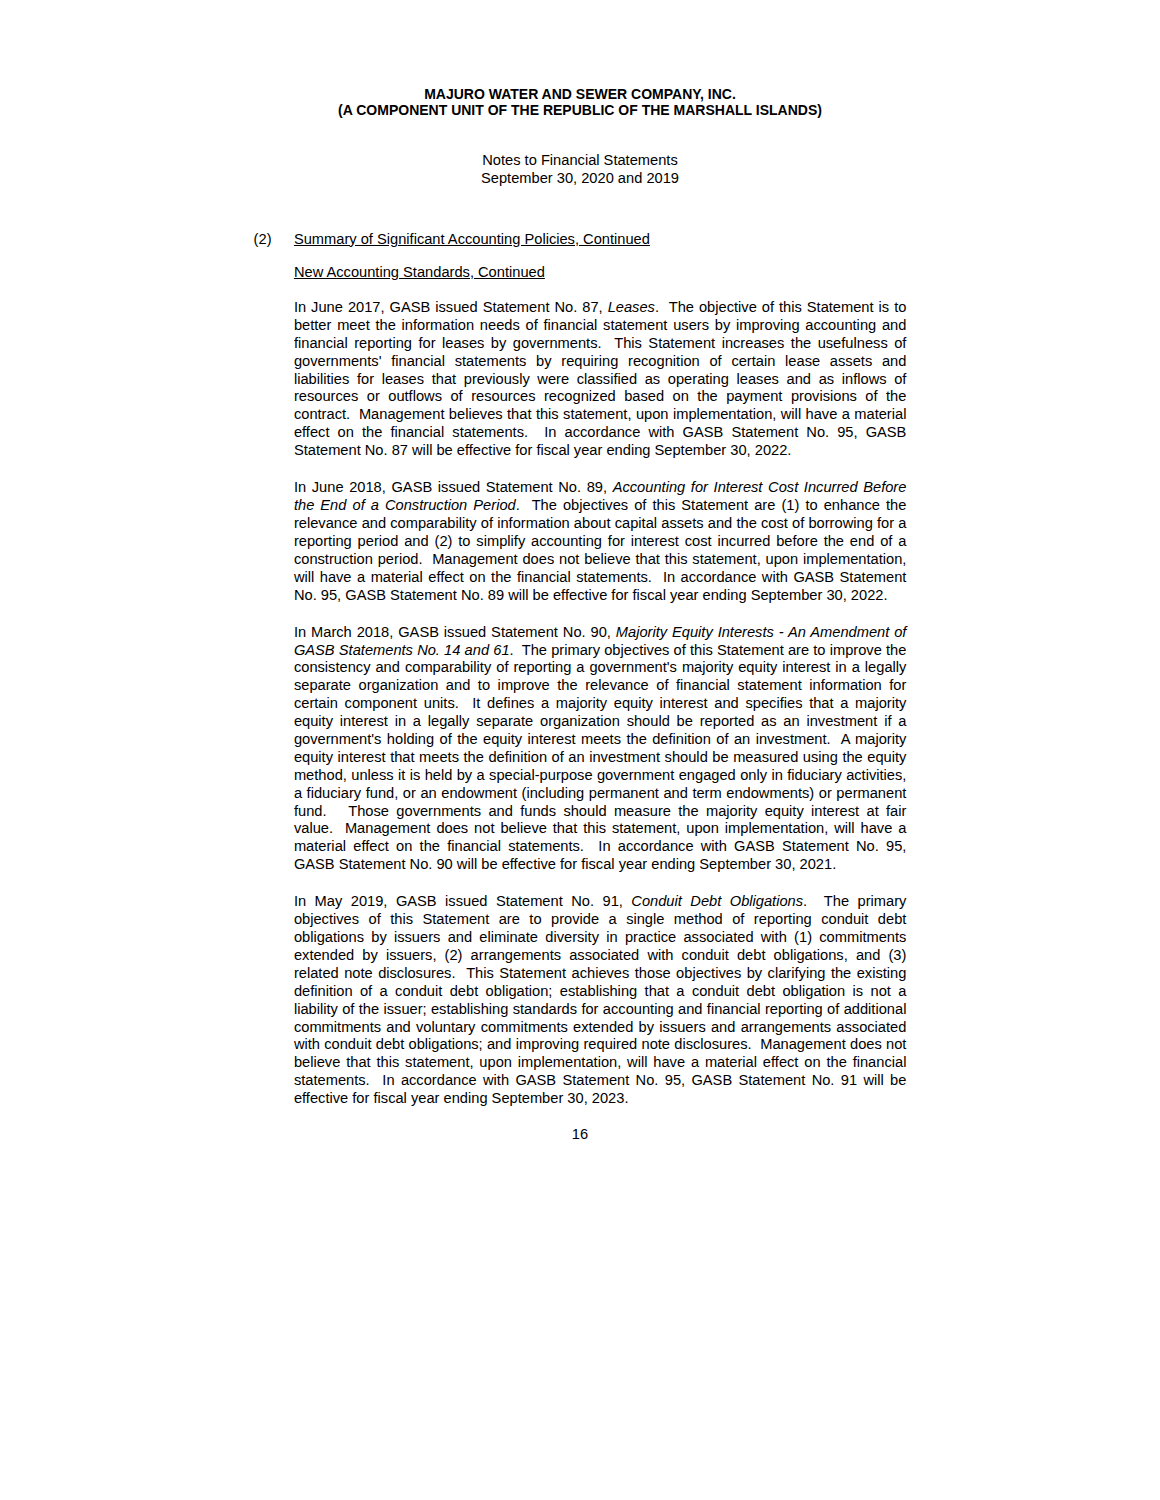MAJURO WATER AND SEWER COMPANY, INC.
(A COMPONENT UNIT OF THE REPUBLIC OF THE MARSHALL ISLANDS)
Notes to Financial Statements
September 30, 2020 and 2019
(2) Summary of Significant Accounting Policies, Continued
New Accounting Standards, Continued
In June 2017, GASB issued Statement No. 87, Leases. The objective of this Statement is to better meet the information needs of financial statement users by improving accounting and financial reporting for leases by governments. This Statement increases the usefulness of governments' financial statements by requiring recognition of certain lease assets and liabilities for leases that previously were classified as operating leases and as inflows of resources or outflows of resources recognized based on the payment provisions of the contract. Management believes that this statement, upon implementation, will have a material effect on the financial statements. In accordance with GASB Statement No. 95, GASB Statement No. 87 will be effective for fiscal year ending September 30, 2022.
In June 2018, GASB issued Statement No. 89, Accounting for Interest Cost Incurred Before the End of a Construction Period. The objectives of this Statement are (1) to enhance the relevance and comparability of information about capital assets and the cost of borrowing for a reporting period and (2) to simplify accounting for interest cost incurred before the end of a construction period. Management does not believe that this statement, upon implementation, will have a material effect on the financial statements. In accordance with GASB Statement No. 95, GASB Statement No. 89 will be effective for fiscal year ending September 30, 2022.
In March 2018, GASB issued Statement No. 90, Majority Equity Interests - An Amendment of GASB Statements No. 14 and 61. The primary objectives of this Statement are to improve the consistency and comparability of reporting a government's majority equity interest in a legally separate organization and to improve the relevance of financial statement information for certain component units. It defines a majority equity interest and specifies that a majority equity interest in a legally separate organization should be reported as an investment if a government's holding of the equity interest meets the definition of an investment. A majority equity interest that meets the definition of an investment should be measured using the equity method, unless it is held by a special-purpose government engaged only in fiduciary activities, a fiduciary fund, or an endowment (including permanent and term endowments) or permanent fund. Those governments and funds should measure the majority equity interest at fair value. Management does not believe that this statement, upon implementation, will have a material effect on the financial statements. In accordance with GASB Statement No. 95, GASB Statement No. 90 will be effective for fiscal year ending September 30, 2021.
In May 2019, GASB issued Statement No. 91, Conduit Debt Obligations. The primary objectives of this Statement are to provide a single method of reporting conduit debt obligations by issuers and eliminate diversity in practice associated with (1) commitments extended by issuers, (2) arrangements associated with conduit debt obligations, and (3) related note disclosures. This Statement achieves those objectives by clarifying the existing definition of a conduit debt obligation; establishing that a conduit debt obligation is not a liability of the issuer; establishing standards for accounting and financial reporting of additional commitments and voluntary commitments extended by issuers and arrangements associated with conduit debt obligations; and improving required note disclosures. Management does not believe that this statement, upon implementation, will have a material effect on the financial statements. In accordance with GASB Statement No. 95, GASB Statement No. 91 will be effective for fiscal year ending September 30, 2023.
16